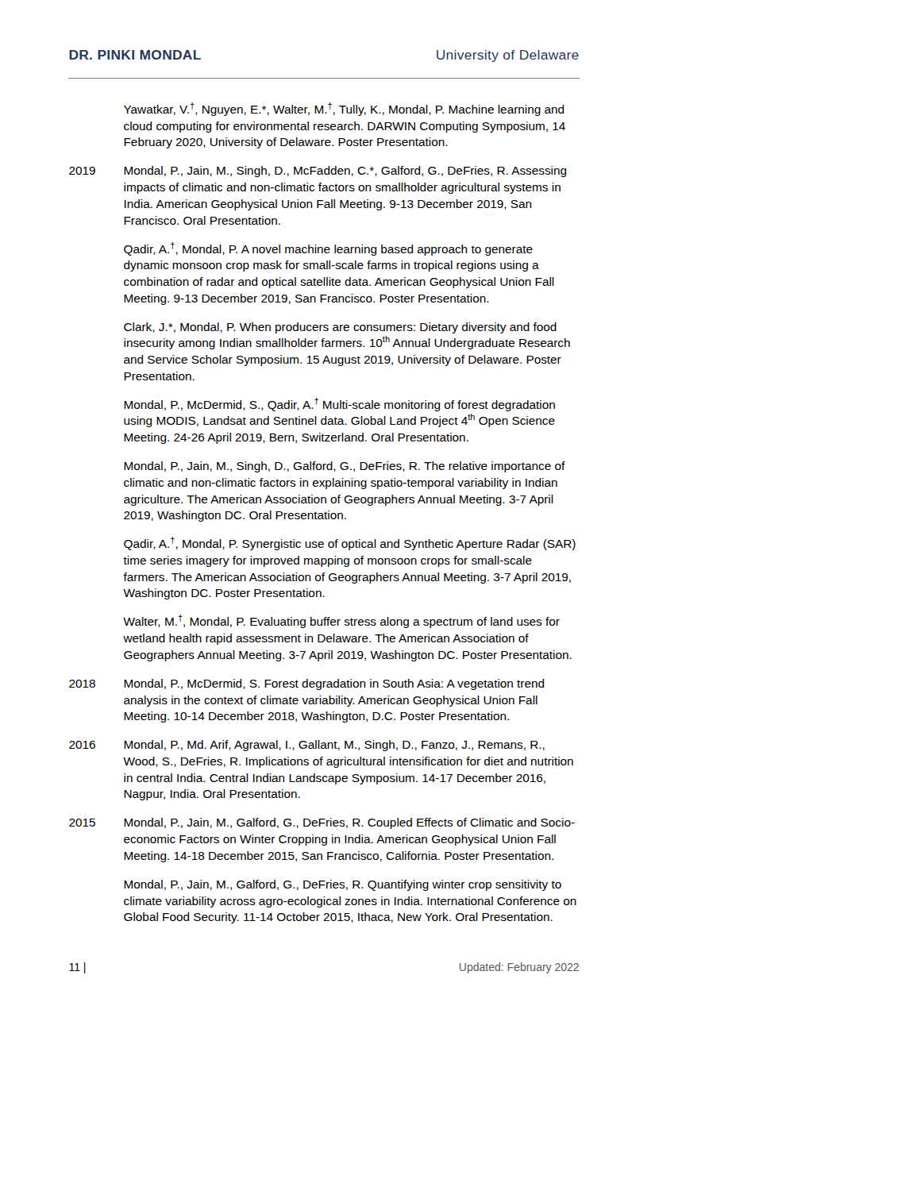Dr. Pinki Mondal University of Delaware
Yawatkar, V.†, Nguyen, E.*, Walter, M.†, Tully, K., Mondal, P. Machine learning and cloud computing for environmental research. DARWIN Computing Symposium, 14 February 2020, University of Delaware. Poster Presentation.
2019
Mondal, P., Jain, M., Singh, D., McFadden, C.*, Galford, G., DeFries, R. Assessing impacts of climatic and non-climatic factors on smallholder agricultural systems in India. American Geophysical Union Fall Meeting. 9-13 December 2019, San Francisco. Oral Presentation.
Qadir, A.†, Mondal, P. A novel machine learning based approach to generate dynamic monsoon crop mask for small-scale farms in tropical regions using a combination of radar and optical satellite data. American Geophysical Union Fall Meeting. 9-13 December 2019, San Francisco. Poster Presentation.
Clark, J.*, Mondal, P. When producers are consumers: Dietary diversity and food insecurity among Indian smallholder farmers. 10th Annual Undergraduate Research and Service Scholar Symposium. 15 August 2019, University of Delaware. Poster Presentation.
Mondal, P., McDermid, S., Qadir, A.† Multi-scale monitoring of forest degradation using MODIS, Landsat and Sentinel data. Global Land Project 4th Open Science Meeting. 24-26 April 2019, Bern, Switzerland. Oral Presentation.
Mondal, P., Jain, M., Singh, D., Galford, G., DeFries, R. The relative importance of climatic and non-climatic factors in explaining spatio-temporal variability in Indian agriculture. The American Association of Geographers Annual Meeting. 3-7 April 2019, Washington DC. Oral Presentation.
Qadir, A.†, Mondal, P. Synergistic use of optical and Synthetic Aperture Radar (SAR) time series imagery for improved mapping of monsoon crops for small-scale farmers. The American Association of Geographers Annual Meeting. 3-7 April 2019, Washington DC. Poster Presentation.
Walter, M.†, Mondal, P. Evaluating buffer stress along a spectrum of land uses for wetland health rapid assessment in Delaware. The American Association of Geographers Annual Meeting. 3-7 April 2019, Washington DC. Poster Presentation.
2018
Mondal, P., McDermid, S. Forest degradation in South Asia: A vegetation trend analysis in the context of climate variability. American Geophysical Union Fall Meeting. 10-14 December 2018, Washington, D.C. Poster Presentation.
2016
Mondal, P., Md. Arif, Agrawal, I., Gallant, M., Singh, D., Fanzo, J., Remans, R., Wood, S., DeFries, R. Implications of agricultural intensification for diet and nutrition in central India. Central Indian Landscape Symposium. 14-17 December 2016, Nagpur, India. Oral Presentation.
2015
Mondal, P., Jain, M., Galford, G., DeFries, R. Coupled Effects of Climatic and Socio-economic Factors on Winter Cropping in India. American Geophysical Union Fall Meeting. 14-18 December 2015, San Francisco, California. Poster Presentation.
Mondal, P., Jain, M., Galford, G., DeFries, R. Quantifying winter crop sensitivity to climate variability across agro-ecological zones in India. International Conference on Global Food Security. 11-14 October 2015, Ithaca, New York. Oral Presentation.
11 | Updated: February 2022